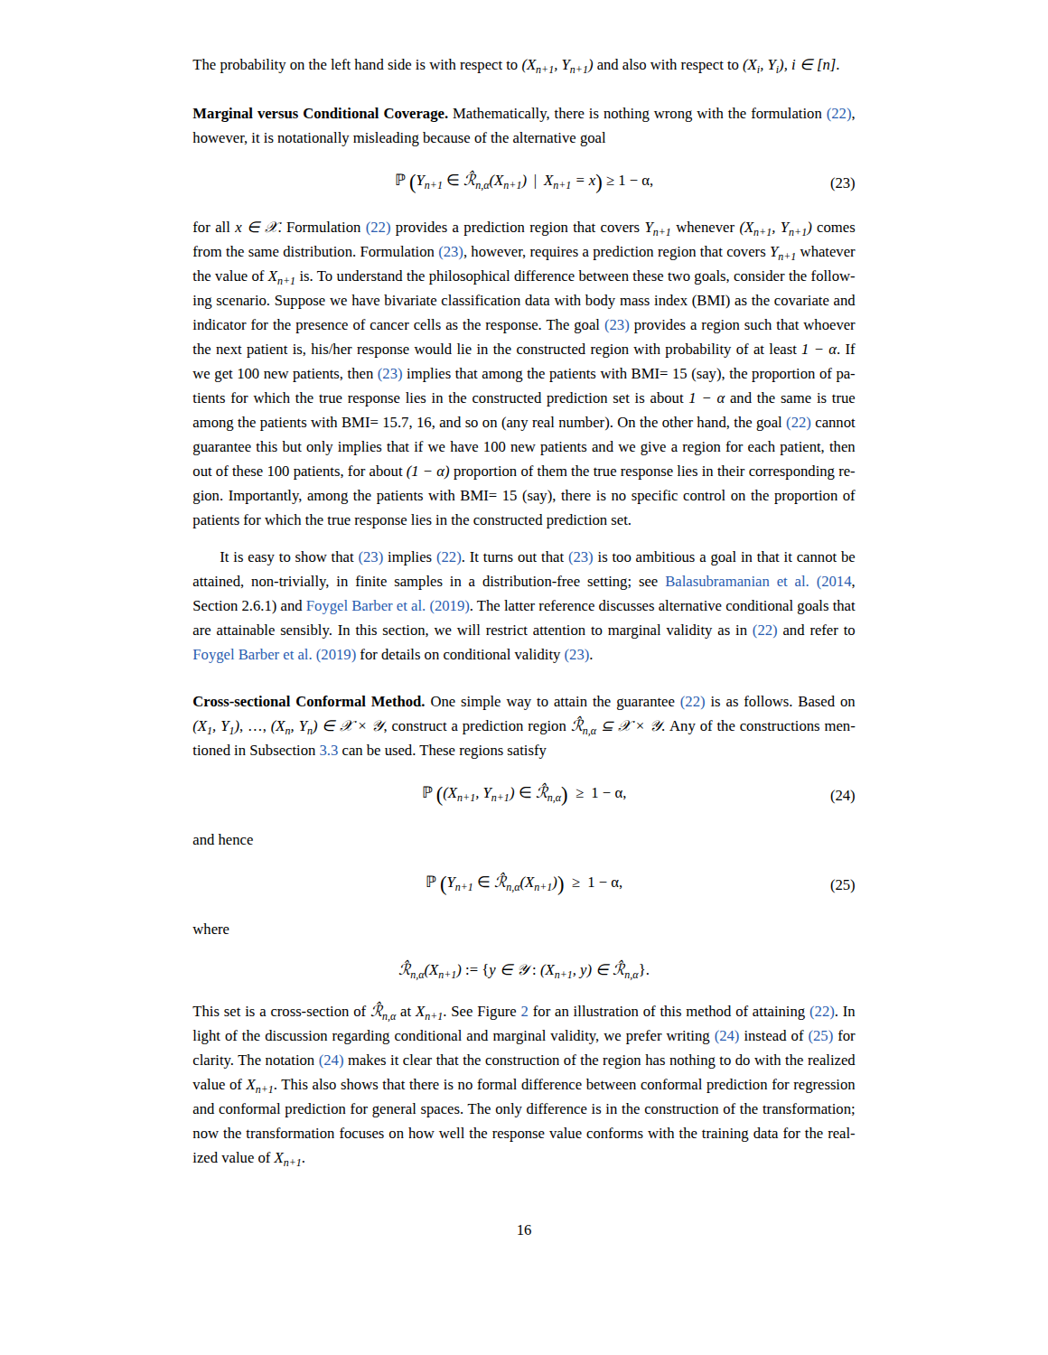The probability on the left hand side is with respect to (Xn+1, Yn+1) and also with respect to (Xi, Yi), i ∈ [n].
Marginal versus Conditional Coverage. Mathematically, there is nothing wrong with the formulation (22), however, it is notationally misleading because of the alternative goal
ℙ (Yn+1 ∈ ℛ̂n,α(Xn+1) | Xn+1 = x) ≥ 1 − α, (23)
for all x ∈ 𝒳. Formulation (22) provides a prediction region that covers Yn+1 whenever (Xn+1, Yn+1) comes from the same distribution. Formulation (23), however, requires a prediction region that covers Yn+1 whatever the value of Xn+1 is. To understand the philosophical difference between these two goals, consider the following scenario. Suppose we have bivariate classification data with body mass index (BMI) as the covariate and indicator for the presence of cancer cells as the response. The goal (23) provides a region such that whoever the next patient is, his/her response would lie in the constructed region with probability of at least 1 − α. If we get 100 new patients, then (23) implies that among the patients with BMI= 15 (say), the proportion of patients for which the true response lies in the constructed prediction set is about 1 − α and the same is true among the patients with BMI= 15.7, 16, and so on (any real number). On the other hand, the goal (22) cannot guarantee this but only implies that if we have 100 new patients and we give a region for each patient, then out of these 100 patients, for about (1 − α) proportion of them the true response lies in their corresponding region. Importantly, among the patients with BMI= 15 (say), there is no specific control on the proportion of patients for which the true response lies in the constructed prediction set.
It is easy to show that (23) implies (22). It turns out that (23) is too ambitious a goal in that it cannot be attained, non-trivially, in finite samples in a distribution-free setting; see Balasubramanian et al. (2014, Section 2.6.1) and Foygel Barber et al. (2019). The latter reference discusses alternative conditional goals that are attainable sensibly. In this section, we will restrict attention to marginal validity as in (22) and refer to Foygel Barber et al. (2019) for details on conditional validity (23).
Cross-sectional Conformal Method. One simple way to attain the guarantee (22) is as follows. Based on (X1, Y1), …, (Xn, Yn) ∈ 𝒳 × 𝒴, construct a prediction region ℛ̂n,α ⊆ 𝒳 × 𝒴. Any of the constructions mentioned in Subsection 3.3 can be used. These regions satisfy
ℙ ((Xn+1, Yn+1) ∈ ℛ̂n,α) ≥ 1 − α, (24)
and hence
ℙ (Yn+1 ∈ ℛ̂n,α(Xn+1)) ≥ 1 − α, (25)
where
ℛ̂n,α(Xn+1) := {y ∈ 𝒴 : (Xn+1, y) ∈ ℛ̂n,α}.
This set is a cross-section of ℛ̂n,α at Xn+1. See Figure 2 for an illustration of this method of attaining (22). In light of the discussion regarding conditional and marginal validity, we prefer writing (24) instead of (25) for clarity. The notation (24) makes it clear that the construction of the region has nothing to do with the realized value of Xn+1. This also shows that there is no formal difference between conformal prediction for regression and conformal prediction for general spaces. The only difference is in the construction of the transformation; now the transformation focuses on how well the response value conforms with the training data for the realized value of Xn+1.
16